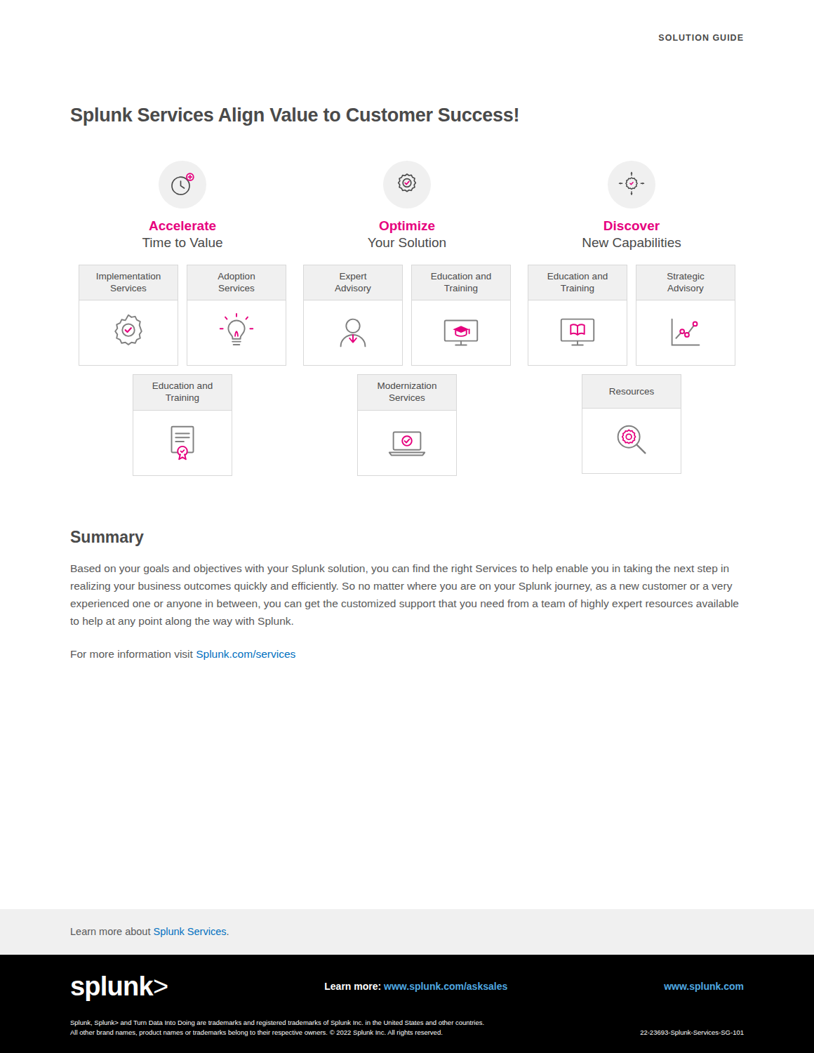SOLUTION GUIDE
Splunk Services Align Value to Customer Success!
Accelerate Time to Value
Implementation
Services
Adoption
Services
Education and
Training
Optimize Your Solution
Expert
Advisory
Education and
Training
Modernization
Services
Discover New Capabilities
Education and
Training
Strategic
Advisory
Resources
Summary
Based on your goals and objectives with your Splunk solution, you can find the right Services to help enable you in taking the next step in realizing your business outcomes quickly and efficiently. So no matter where you are on your Splunk journey, as a new customer or a very experienced one or anyone in between, you can get the customized support that you need from a team of highly expert resources available to help at any point along the way with Splunk.
For more information visit Splunk.com/services
Learn more about Splunk Services.
splunk>
Learn more: www.splunk.com/asksales
www.splunk.com
Splunk, Splunk> and Turn Data Into Doing are trademarks and registered trademarks of Splunk Inc. in the United States and other countries.
All other brand names, product names or trademarks belong to their respective owners. © 2022 Splunk Inc. All rights reserved.
22-23693-Splunk-Services-SG-101